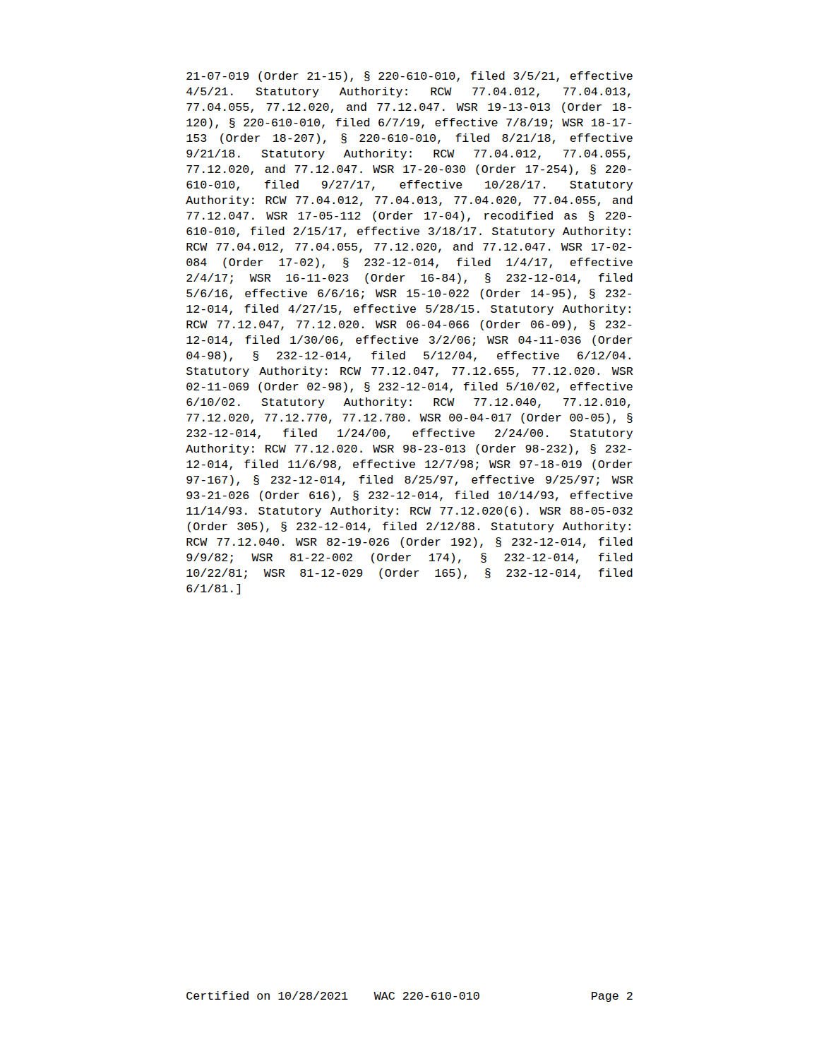21-07-019 (Order 21-15), § 220-610-010, filed 3/5/21, effective 4/5/21. Statutory Authority: RCW 77.04.012, 77.04.013, 77.04.055, 77.12.020, and 77.12.047. WSR 19-13-013 (Order 18-120), § 220-610-010, filed 6/7/19, effective 7/8/19; WSR 18-17-153 (Order 18-207), § 220-610-010, filed 8/21/18, effective 9/21/18. Statutory Authority: RCW 77.04.012, 77.04.055, 77.12.020, and 77.12.047. WSR 17-20-030 (Order 17-254), § 220-610-010, filed 9/27/17, effective 10/28/17. Statutory Authority: RCW 77.04.012, 77.04.013, 77.04.020, 77.04.055, and 77.12.047. WSR 17-05-112 (Order 17-04), recodified as § 220-610-010, filed 2/15/17, effective 3/18/17. Statutory Authority: RCW 77.04.012, 77.04.055, 77.12.020, and 77.12.047. WSR 17-02-084 (Order 17-02), § 232-12-014, filed 1/4/17, effective 2/4/17; WSR 16-11-023 (Order 16-84), § 232-12-014, filed 5/6/16, effective 6/6/16; WSR 15-10-022 (Order 14-95), § 232-12-014, filed 4/27/15, effective 5/28/15. Statutory Authority: RCW 77.12.047, 77.12.020. WSR 06-04-066 (Order 06-09), § 232-12-014, filed 1/30/06, effective 3/2/06; WSR 04-11-036 (Order 04-98), § 232-12-014, filed 5/12/04, effective 6/12/04. Statutory Authority: RCW 77.12.047, 77.12.655, 77.12.020. WSR 02-11-069 (Order 02-98), § 232-12-014, filed 5/10/02, effective 6/10/02. Statutory Authority: RCW 77.12.040, 77.12.010, 77.12.020, 77.12.770, 77.12.780. WSR 00-04-017 (Order 00-05), § 232-12-014, filed 1/24/00, effective 2/24/00. Statutory Authority: RCW 77.12.020. WSR 98-23-013 (Order 98-232), § 232-12-014, filed 11/6/98, effective 12/7/98; WSR 97-18-019 (Order 97-167), § 232-12-014, filed 8/25/97, effective 9/25/97; WSR 93-21-026 (Order 616), § 232-12-014, filed 10/14/93, effective 11/14/93. Statutory Authority: RCW 77.12.020(6). WSR 88-05-032 (Order 305), § 232-12-014, filed 2/12/88. Statutory Authority: RCW 77.12.040. WSR 82-19-026 (Order 192), § 232-12-014, filed 9/9/82; WSR 81-22-002 (Order 174), § 232-12-014, filed 10/22/81; WSR 81-12-029 (Order 165), § 232-12-014, filed 6/1/81.]
Certified on 10/28/2021 WAC 220-610-010 Page 2